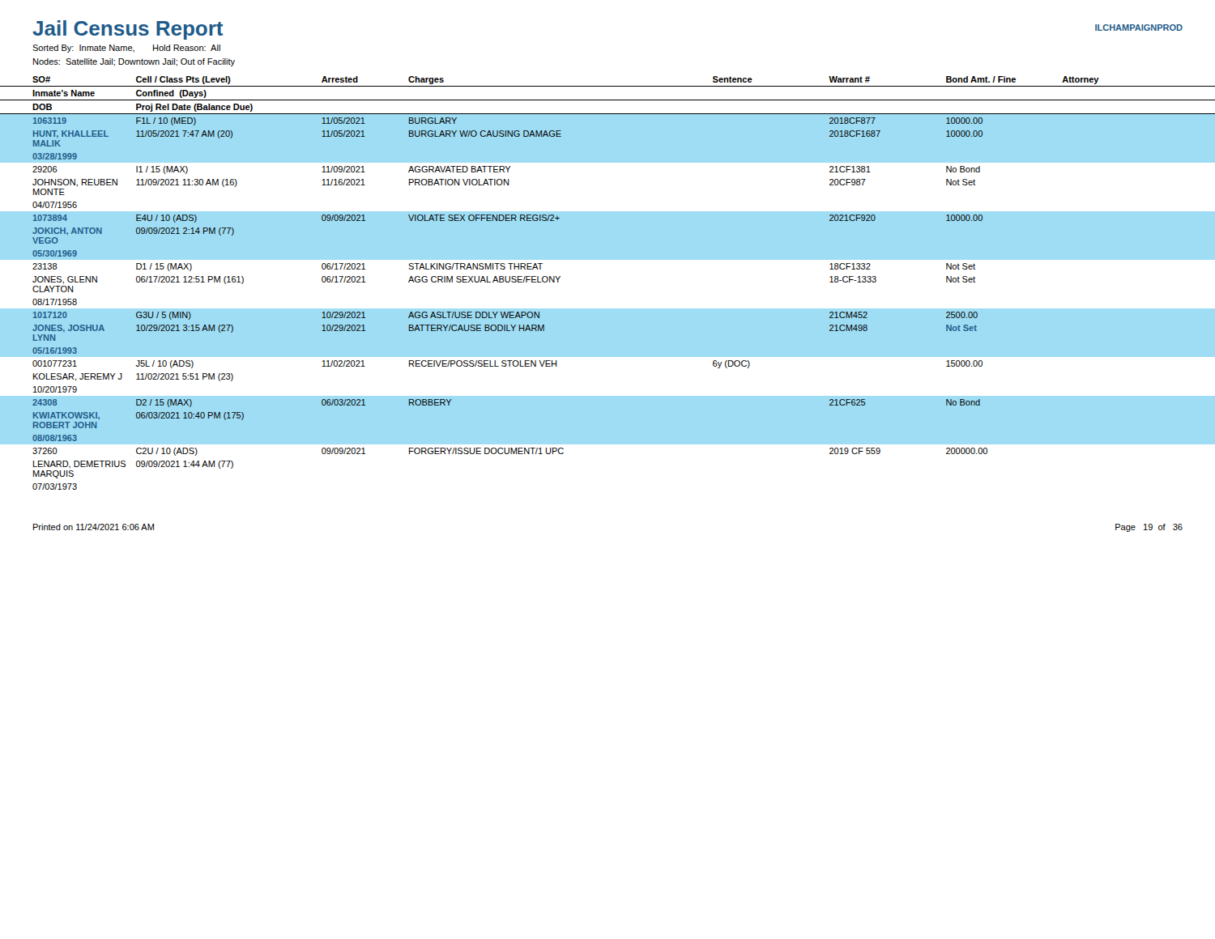ILCHAMPAIGNPROD
Jail Census Report
Sorted By: Inmate Name, Hold Reason: All
Nodes: Satellite Jail; Downtown Jail; Out of Facility
| SO# | Cell / Class Pts (Level) | Arrested | Charges | Sentence | Warrant # | Bond Amt. / Fine | Attorney |
| --- | --- | --- | --- | --- | --- | --- | --- |
| Inmate's Name | Confined (Days) | | | | | | |
| DOB | Proj Rel Date (Balance Due) | | | | | | |
| 1063119 | F1L / 10 (MED) | 11/05/2021 | BURGLARY | | 2018CF877 | 10000.00 | |
| HUNT, KHALLEEL MALIK | 11/05/2021 7:47 AM (20) | 11/05/2021 | BURGLARY W/O CAUSING DAMAGE | | 2018CF1687 | 10000.00 | |
| 03/28/1999 | | | | | | | |
| 29206 | I1 / 15 (MAX) | 11/09/2021 | AGGRAVATED BATTERY | | 21CF1381 | No Bond | |
| JOHNSON, REUBEN MONTE | 11/09/2021 11:30 AM (16) | 11/16/2021 | PROBATION VIOLATION | | 20CF987 | Not Set | |
| 04/07/1956 | | | | | | | |
| 1073894 | E4U / 10 (ADS) | 09/09/2021 | VIOLATE SEX OFFENDER REGIS/2+ | | 2021CF920 | 10000.00 | |
| JOKICH, ANTON VEGO | 09/09/2021 2:14 PM (77) | | | | | | |
| 05/30/1969 | | | | | | | |
| 23138 | D1 / 15 (MAX) | 06/17/2021 | STALKING/TRANSMITS THREAT | | 18CF1332 | Not Set | |
| JONES, GLENN CLAYTON | 06/17/2021 12:51 PM (161) | 06/17/2021 | AGG CRIM SEXUAL ABUSE/FELONY | | 18-CF-1333 | Not Set | |
| 08/17/1958 | | | | | | | |
| 1017120 | G3U / 5 (MIN) | 10/29/2021 | AGG ASLT/USE DDLY WEAPON | | 21CM452 | 2500.00 | |
| JONES, JOSHUA LYNN | 10/29/2021 3:15 AM (27) | 10/29/2021 | BATTERY/CAUSE BODILY HARM | | 21CM498 | Not Set | |
| 05/16/1993 | | | | | | | |
| 001077231 | J5L / 10 (ADS) | 11/02/2021 | RECEIVE/POSS/SELL STOLEN VEH | 6y (DOC) | | 15000.00 | |
| KOLESAR, JEREMY J | 11/02/2021 5:51 PM (23) | | | | | | |
| 10/20/1979 | | | | | | | |
| 24308 | D2 / 15 (MAX) | 06/03/2021 | ROBBERY | | 21CF625 | No Bond | |
| KWIATKOWSKI, ROBERT JOHN | 06/03/2021 10:40 PM (175) | | | | | | |
| 08/08/1963 | | | | | | | |
| 37260 | C2U / 10 (ADS) | 09/09/2021 | FORGERY/ISSUE DOCUMENT/1 UPC | | 2019 CF 559 | 200000.00 | |
| LENARD, DEMETRIUS MARQUIS | 09/09/2021 1:44 AM (77) | | | | | | |
| 07/03/1973 | | | | | | | |
Printed on 11/24/2021 6:06 AM
Page 19 of 36